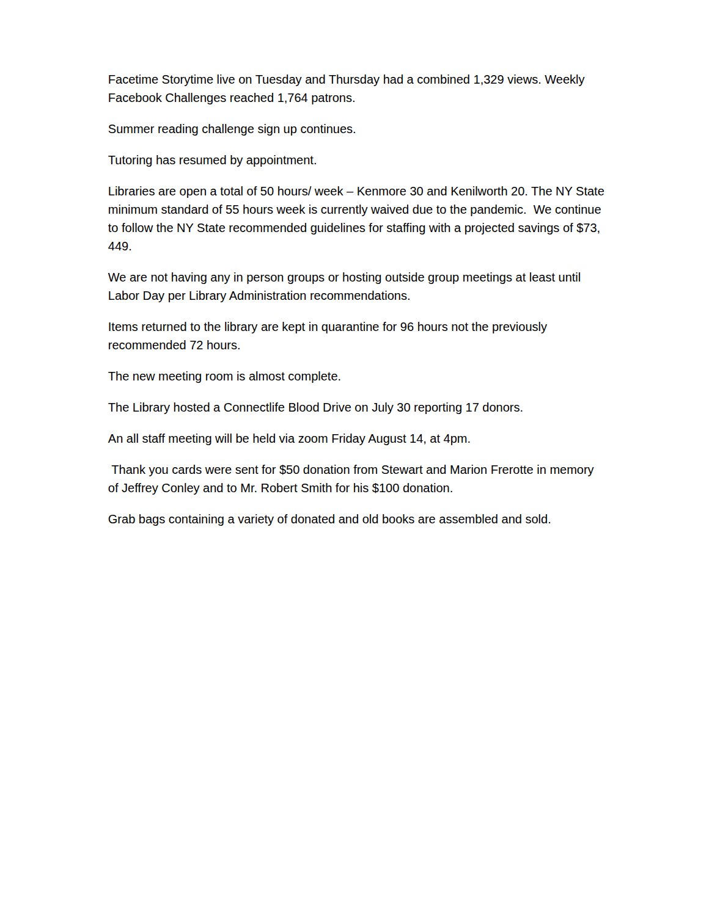Facetime Storytime live on Tuesday and Thursday had a combined 1,329 views. Weekly Facebook Challenges reached 1,764 patrons.
Summer reading challenge sign up continues.
Tutoring has resumed by appointment.
Libraries are open a total of 50 hours/ week – Kenmore 30 and Kenilworth 20. The NY State minimum standard of 55 hours week is currently waived due to the pandemic. We continue to follow the NY State recommended guidelines for staffing with a projected savings of $73, 449.
We are not having any in person groups or hosting outside group meetings at least until Labor Day per Library Administration recommendations.
Items returned to the library are kept in quarantine for 96 hours not the previously recommended 72 hours.
The new meeting room is almost complete.
The Library hosted a Connectlife Blood Drive on July 30 reporting 17 donors.
An all staff meeting will be held via zoom Friday August 14, at 4pm.
Thank you cards were sent for $50 donation from Stewart and Marion Frerotte in memory of Jeffrey Conley and to Mr. Robert Smith for his $100 donation.
Grab bags containing a variety of donated and old books are assembled and sold.